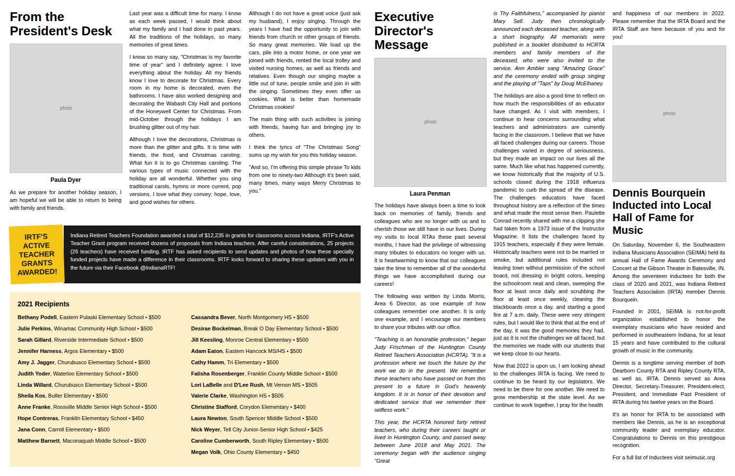From the President's Desk
photo
Paula Dyer
As we prepare for another holiday season, I am hopeful we will be able to return to being with family and friends.
Last year was a difficult time for many. I know as each week passed, I would think about what my family and I had done in past years. All the traditions of the holidays, so many memories of great times.
I know so many say, "Christmas is my favorite time of year" and I definitely agree. I love everything about the holiday. All my friends know I love to decorate for Christmas. Every room in my home is decorated, even the bathrooms. I have also worked designing and decorating the Wabash City Hall and portions of the Honeywell Center for Christmas. From mid-October through the holidays I am brushing glitter out of my hair.
Although I love the decorations, Christmas is more than the glitter and gifts. It is time with friends, the food, and Christmas caroling. What fun it is to go Christmas caroling. The various types of music connected with the holiday are all wonderful. Whether you sing traditional carols, hymns or more current, pop versions, I love what they convey: hope, love, and good wishes for others.
Although I do not have a great voice (just ask my husband), I enjoy singing. Through the years I have had the opportunity to join with friends from church or other groups of friends. So many great memories. We load up the cars, pile into a motor home, or one year we joined with friends, rented the local trolley and visited nursing homes, as well as friends and relatives. Even though our singing maybe a little out of tune, people smile and join in with the singing. Sometimes they even offer us cookies. What is better than homemade Christmas cookies!
The main thing with such activities is joining with friends, having fun and bringing joy to others.
I think the lyrics of "The Christmas Song" sums up my wish for you this holiday season.
"And so, I'm offering this simple phrase To kids from one to ninety-two Although it's been said, many times, many ways Merry Christmas to you."
IRTF'S ACTIVE TEACHER GRANTS AWARDED!
Indiana Retired Teachers Foundation awarded a total of $12,235 in grants for classrooms across Indiana. IRTF's Active Teacher Grant program received dozens of proposals from Indiana teachers. After careful considerations, 25 projects (26 teachers) have received funding. IRTF has asked recipients to send updates and photos of how these specially funded projects have made a difference in their classrooms. IRTF looks forward to sharing these updates with you in the future via their Facebook @IndianaRTF!
2021 Recipients
Bethany Podell, Eastern Pulaski Elementary School • $500
Julie Perkins, Winamac Community High School • $500
Sarah Gillard, Riverside Intermediate School • $500
Jennifer Harness, Argos Elementary • $500
Amy J. Jagger, Churubusco Elementary School • $500
Judith Yoder, Waterloo Elementary School • $500
Linda Willard, Churubusco Elementary School • $500
Sheila Kos, Butler Elementary • $500
Anne Franke, Rossville Middle Senior High School • $500
Hope Contreras, Franklin Elementary School • $450
Jana Conn, Carroll Elementary • $500
Matthew Barnett, Maconaquah Middle School • $500
Cassandra Bever, North Montgomery HS • $500
Desirae Bockelman, Break O Day Elementary School • $500
Jill Keesling, Monroe Central Elementary • $500
Adam Eaton, Eastern Hancock MS/HS • $500
Cathy Hamm, Tri Elementary • $500
Falisha Rosenberger, Franklin County Middle School • $500
Lori LaBelle and D'Lee Rush, Mt Vernon MS • $505
Valerie Clarke, Washington HS • $505
Christine Stafford, Corydon Elementary • $400
Laura Newton, South Spencer Middle School • $500
Nick Weyer, Tell City Junior-Senior High School • $425
Caroline Cumberworth, South Ripley Elementary • $500
Megan Volk, Ohio County Elementary • $450
Executive Director's Message
photo
Laura Penman
The holidays have always been a time to look back on memories of family, friends and colleagues who are no longer with us and to cherish those we still have in our lives. During my visits to local RTAs these past several months, I have had the privilege of witnessing many tributes to educators no longer with us. It is heartwarming to know that our colleagues take the time to remember all of the wonderful things we have accomplished during our careers!
The following was written by Linda Morris, Area 6 Director, as one example of how colleagues remember one another. It is only one example, and I encourage our members to share your tributes with our office.
"Teaching is an honorable profession," began Judy Frischman of the Huntington County Retired Teachers Association (HCRTA). "It is a profession where we touch the future by the work we do in the present. We remember these teachers who have passed on from this present to a future in God's heavenly kingdom. It is in honor of their devotion and dedicated service that we remember their selfless work."
This year, the HCRTA honored forty retired teachers, who during their careers taught or lived in Huntington County, and passed away between June 2018 and May 2021. The ceremony began with the audience singing "Great
is Thy Faithfulness," accompanied by pianist Mary Sell. Judy then chronologically announced each deceased teacher, along with a short biography. All memorials were published in a booklet distributed to HCRTA members and family members of the deceased, who were also invited to the service. Ann Ambler sang "Amazing Grace" and the ceremony ended with group singing and the playing of "Taps" by Doug McElhaney.
The holidays are also a good time to reflect on how much the responsibilities of an educator have changed. As I visit with members, I continue to hear concerns surrounding what teachers and administrators are currently facing in the classroom. I believe that we have all faced challenges during our careers. Those challenges varied in degree of seriousness, but they made an impact on our lives all the same. Much like what has happened currently, we know historically that the majority of U.S. schools closed during the 1918 influenza pandemic to curb the spread of the disease. The challenges educators have faced throughout history are a reflection of the times and what made the most sense then. Paulette Conrad recently shared with me a clipping she had taken from a 1973 issue of the Instructor Magazine. It lists the challenges faced by 1915 teachers, especially if they were female. Historically teachers were not to be married or smoke, but additional rules included not leaving town without permission of the school board, not dressing in bright colors, keeping the schoolroom neat and clean, sweeping the floor at least once daily and scrubbing the floor at least once weekly, cleaning the blackboards once a day, and starting a good fire at 7 a.m. daily. These were very stringent rules, but I would like to think that at the end of the day, it was the good memories they had, just as it is not the challenges we all faced, but the memories we made with our students that we keep close to our hearts.
Now that 2022 is upon us, I am looking ahead to the challenges IRTA is facing. We need to continue to be heard by our legislators. We need to be there for one another. We need to grow membership at the state level. As we continue to work together, I pray for the health
and happiness of our members in 2022. Please remember that the IRTA Board and the IRTA Staff are here because of you and for you!
photo
Dennis Bourquein Inducted into Local Hall of Fame for Music
On Saturday, November 6, the Southeastern Indiana Musicians Association (SEIMA) held its annual Hall of Fame Awards Ceremony and Concert at the Gibson Theater in Batesville, IN. Among the seventeen inductees for both the class of 2020 and 2021, was Indiana Retired Teachers Association (IRTA) member Dennis Bourquein.
Founded in 2001, SEIMA is not-for-profit organization established to honor the exemplary musicians who have resided and performed in southeastern Indiana, for at least 15 years and have contributed to the cultural growth of music in the community.
Dennis is a longtime serving member of both Dearborn County RTA and Ripley County RTA, as well as, IRTA. Dennis served as Area Director, Secretary-Treasurer, President-elect, President, and Immediate Past President of IRTA during his twelve years on the Board.
It's an honor for IRTA to be associated with members like Dennis, as he is an exceptional community leader and exemplary educator. Congratulations to Dennis on this prestigious recognition.
For a full list of Inductees visit seimusic.org